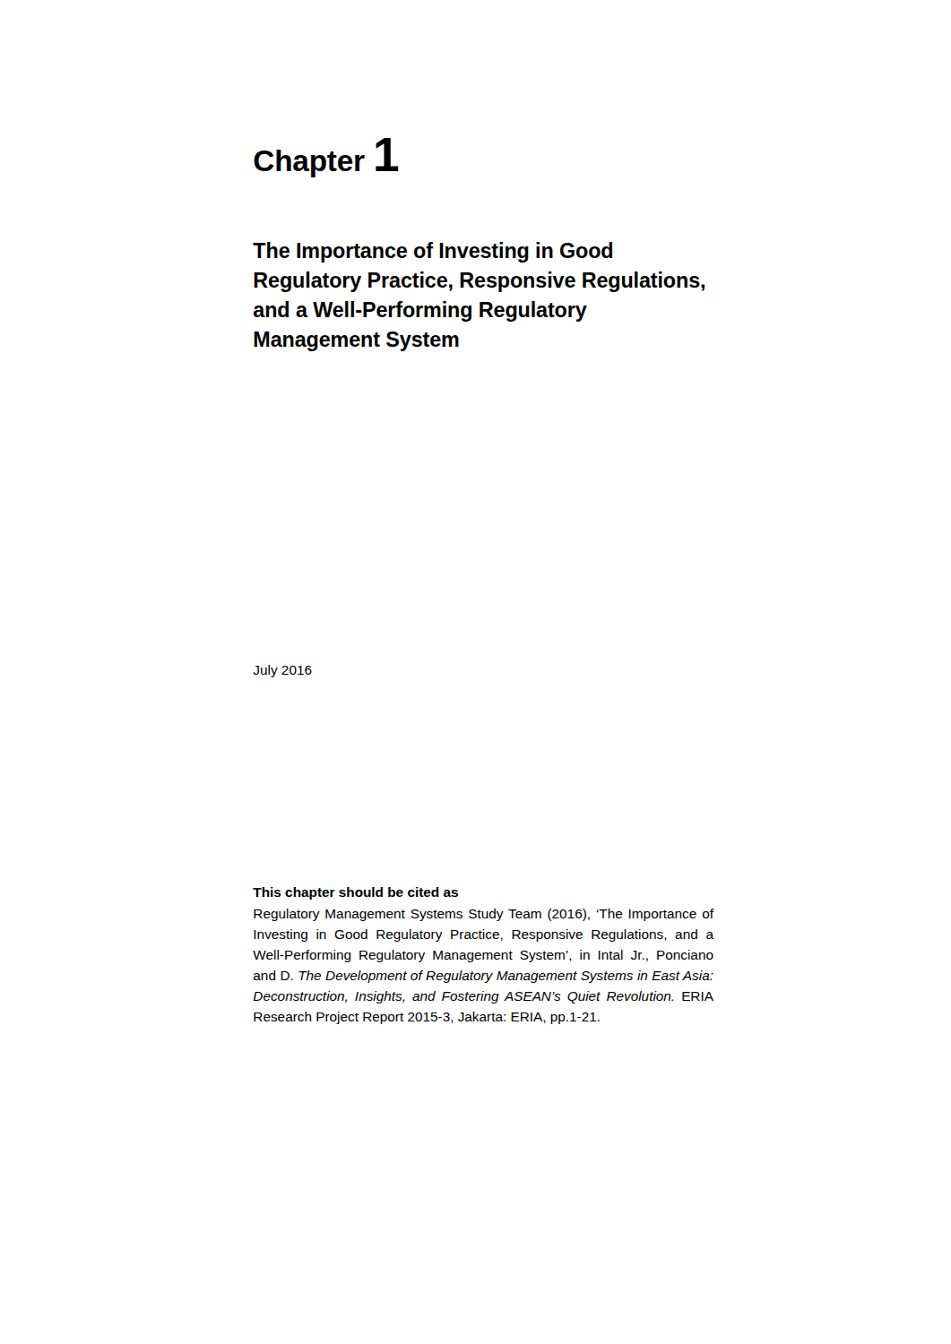Chapter 1
The Importance of Investing in Good Regulatory Practice, Responsive Regulations, and a Well-Performing Regulatory Management System
July 2016
This chapter should be cited as
Regulatory Management Systems Study Team (2016), ‘The Importance of Investing in Good Regulatory Practice, Responsive Regulations, and a Well-Performing Regulatory Management System’, in Intal Jr., Ponciano and D. The Development of Regulatory Management Systems in East Asia: Deconstruction, Insights, and Fostering ASEAN’s Quiet Revolution. ERIA Research Project Report 2015-3, Jakarta: ERIA, pp.1-21.